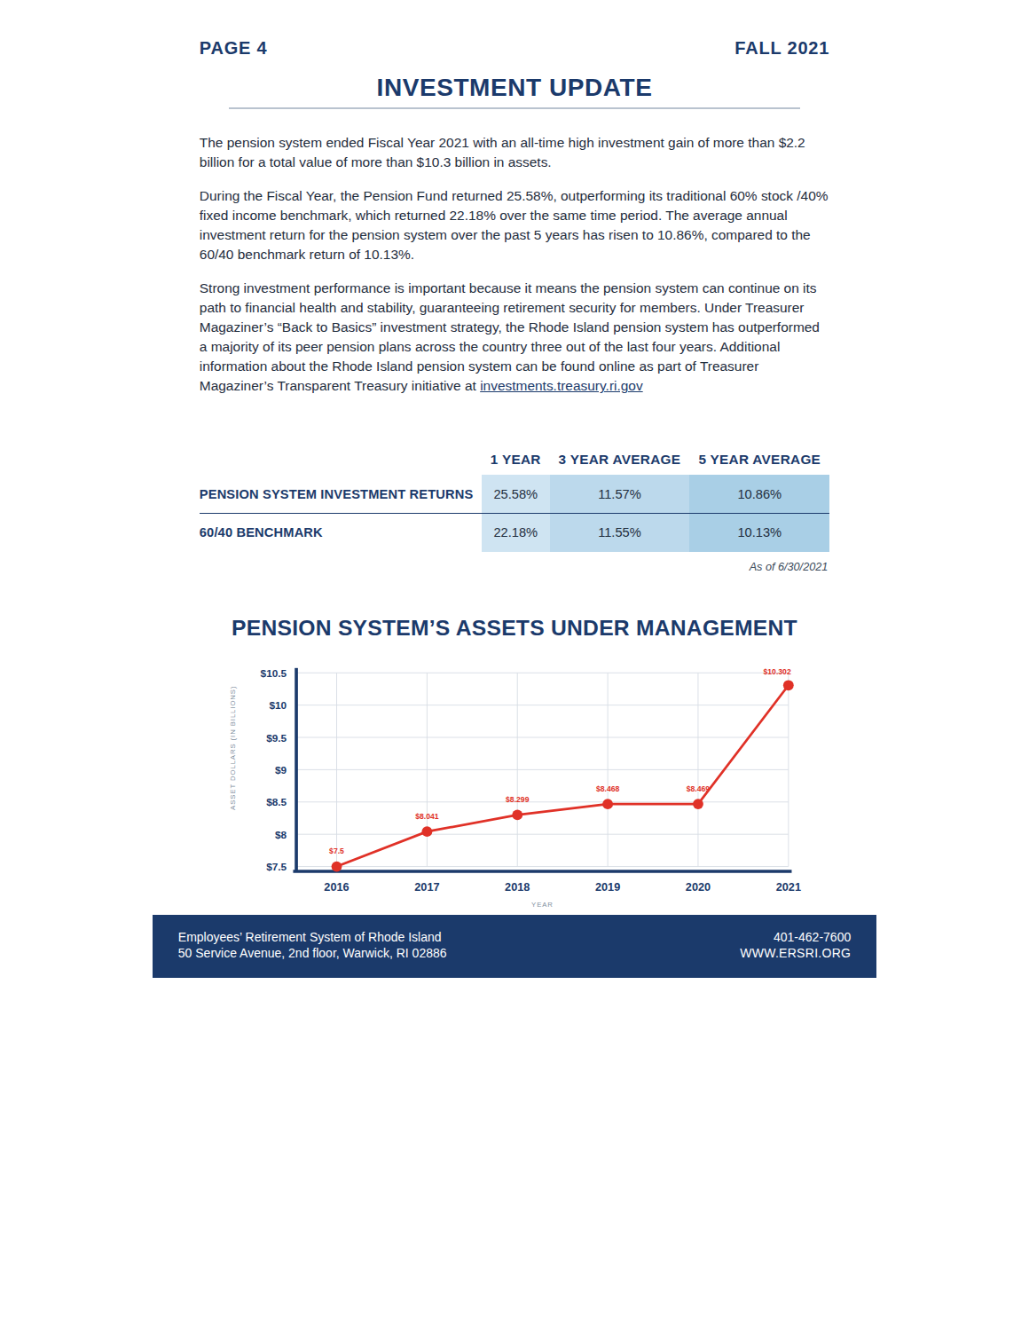PAGE 4 FALL 2021
INVESTMENT UPDATE
The pension system ended Fiscal Year 2021 with an all-time high investment gain of more than $2.2 billion for a total value of more than $10.3 billion in assets.
During the Fiscal Year, the Pension Fund returned 25.58%, outperforming its traditional 60% stock /40% fixed income benchmark, which returned 22.18% over the same time period. The average annual investment return for the pension system over the past 5 years has risen to 10.86%, compared to the 60/40 benchmark return of 10.13%.
Strong investment performance is important because it means the pension system can continue on its path to financial health and stability, guaranteeing retirement security for members. Under Treasurer Magaziner’s “Back to Basics” investment strategy, the Rhode Island pension system has outperformed a majority of its peer pension plans across the country three out of the last four years. Additional information about the Rhode Island pension system can be found online as part of Treasurer Magaziner’s Transparent Treasury initiative at investments.treasury.ri.gov
| | 1 YEAR | 3 YEAR AVERAGE | 5 YEAR AVERAGE |
| --- | --- | --- | --- |
| PENSION SYSTEM INVESTMENT RETURNS | 25.58% | 11.57% | 10.86% |
| 60/40 BENCHMARK | 22.18% | 11.55% | 10.13% |
As of 6/30/2021
PENSION SYSTEM’S ASSETS UNDER MANAGEMENT
Pension System's Assets Under Management 2016: $7.5 billion; 2017: $8.041 billion; 2018: $8.299 billion; 2019: $8.468 billion; 2020: $8.469 billion; 2021: $10.302 billion. $10.5 $10 $9.5 $9 $8.5 $8 $7.5 ASSET DOLLARS (IN BILLIONS) $7.5 $8.041 $8.299 $8.468 $8.469 $10.302 2016 2017 2018 2019 2020 2021 YEAR
Employees’ Retirement System of Rhode Island
50 Service Avenue, 2nd floor, Warwick, RI 02886
401-462-7600
WWW.ERSRI.ORG